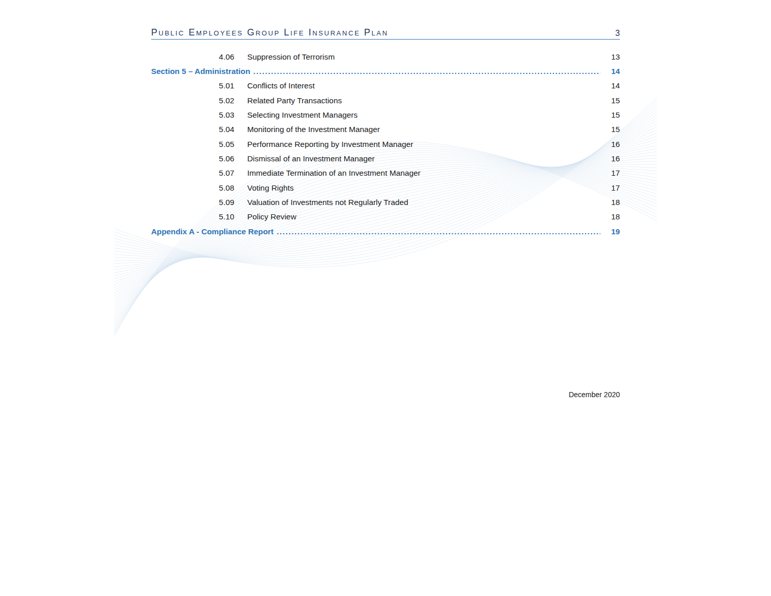Public Employees Group Life Insurance Plan
3
4.06 Suppression of Terrorism .................................................................................................................................. 13
Section 5 – Administration ......................................................................................................................................................................... 14
5.01 Conflicts of Interest .................................................................................................................................. 14
5.02 Related Party Transactions .................................................................................................................................. 15
5.03 Selecting Investment Managers .................................................................................................................................. 15
5.04 Monitoring of the Investment Manager .................................................................................................................................. 15
5.05 Performance Reporting by Investment Manager .................................................................................................................................. 16
5.06 Dismissal of an Investment Manager .................................................................................................................................. 16
5.07 Immediate Termination of an Investment Manager .................................................................................................................................. 17
5.08 Voting Rights .................................................................................................................................. 17
5.09 Valuation of Investments not Regularly Traded .................................................................................................................................. 18
5.10 Policy Review .................................................................................................................................. 18
Appendix A - Compliance Report ......................................................................................................................................................................... 19
December 2020